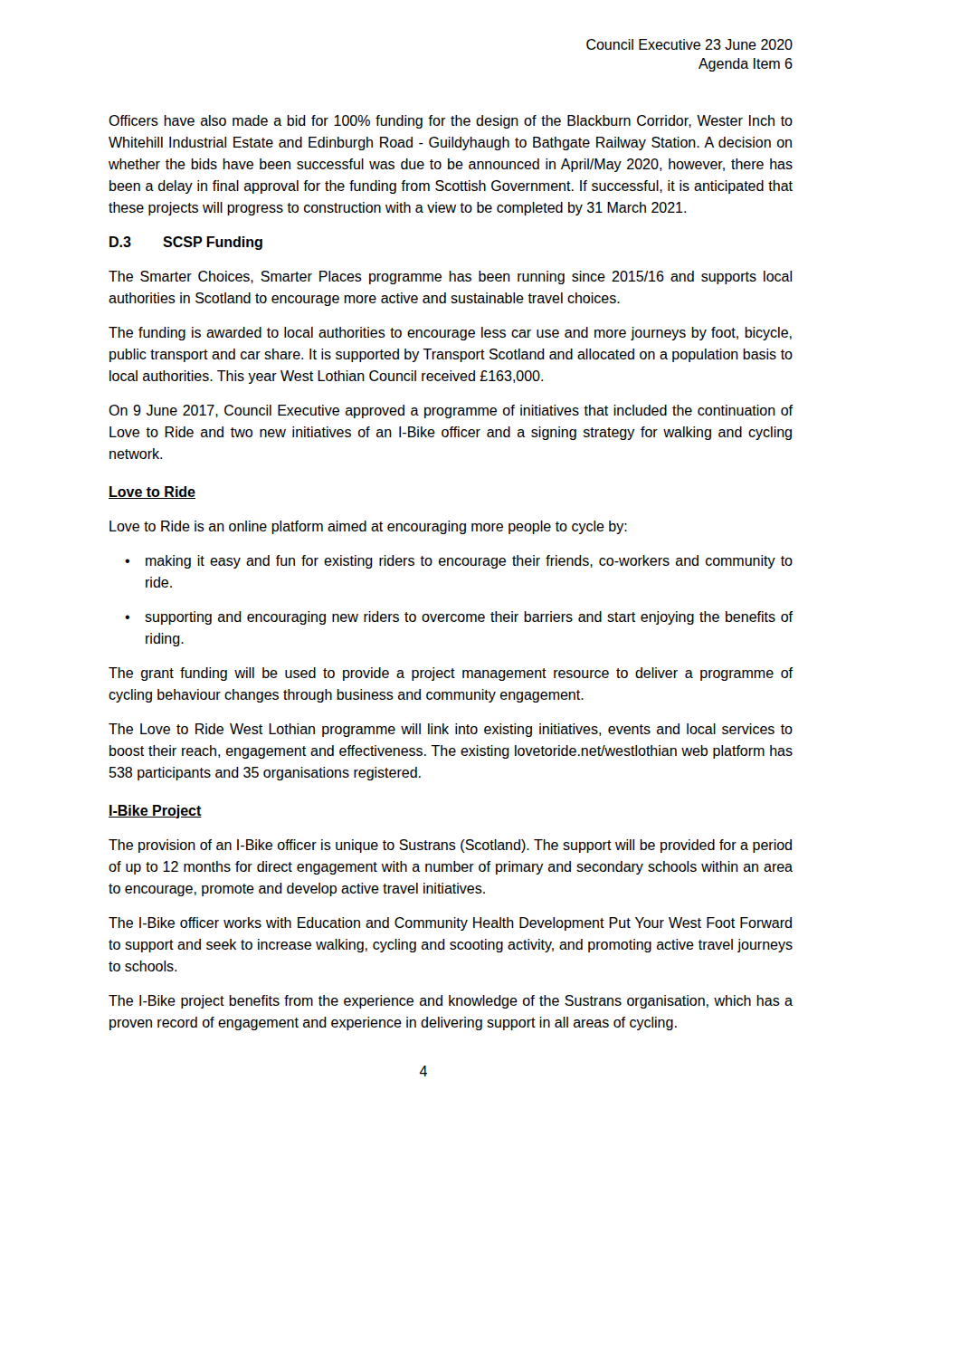Council Executive 23 June 2020
Agenda Item 6
Officers have also made a bid for 100% funding for the design of the Blackburn Corridor, Wester Inch to Whitehill Industrial Estate and Edinburgh Road - Guildyhaugh to Bathgate Railway Station. A decision on whether the bids have been successful was due to be announced in April/May 2020, however, there has been a delay in final approval for the funding from Scottish Government. If successful, it is anticipated that these projects will progress to construction with a view to be completed by 31 March 2021.
D.3
SCSP Funding
The Smarter Choices, Smarter Places programme has been running since 2015/16 and supports local authorities in Scotland to encourage more active and sustainable travel choices.
The funding is awarded to local authorities to encourage less car use and more journeys by foot, bicycle, public transport and car share. It is supported by Transport Scotland and allocated on a population basis to local authorities. This year West Lothian Council received £163,000.
On 9 June 2017, Council Executive approved a programme of initiatives that included the continuation of Love to Ride and two new initiatives of an I-Bike officer and a signing strategy for walking and cycling network.
Love to Ride
Love to Ride is an online platform aimed at encouraging more people to cycle by:
making it easy and fun for existing riders to encourage their friends, co-workers and community to ride.
supporting and encouraging new riders to overcome their barriers and start enjoying the benefits of riding.
The grant funding will be used to provide a project management resource to deliver a programme of cycling behaviour changes through business and community engagement.
The Love to Ride West Lothian programme will link into existing initiatives, events and local services to boost their reach, engagement and effectiveness. The existing lovetoride.net/westlothian web platform has 538 participants and 35 organisations registered.
I-Bike Project
The provision of an I-Bike officer is unique to Sustrans (Scotland). The support will be provided for a period of up to 12 months for direct engagement with a number of primary and secondary schools within an area to encourage, promote and develop active travel initiatives.
The I-Bike officer works with Education and Community Health Development Put Your West Foot Forward to support and seek to increase walking, cycling and scooting activity, and promoting active travel journeys to schools.
The I-Bike project benefits from the experience and knowledge of the Sustrans organisation, which has a proven record of engagement and experience in delivering support in all areas of cycling.
4